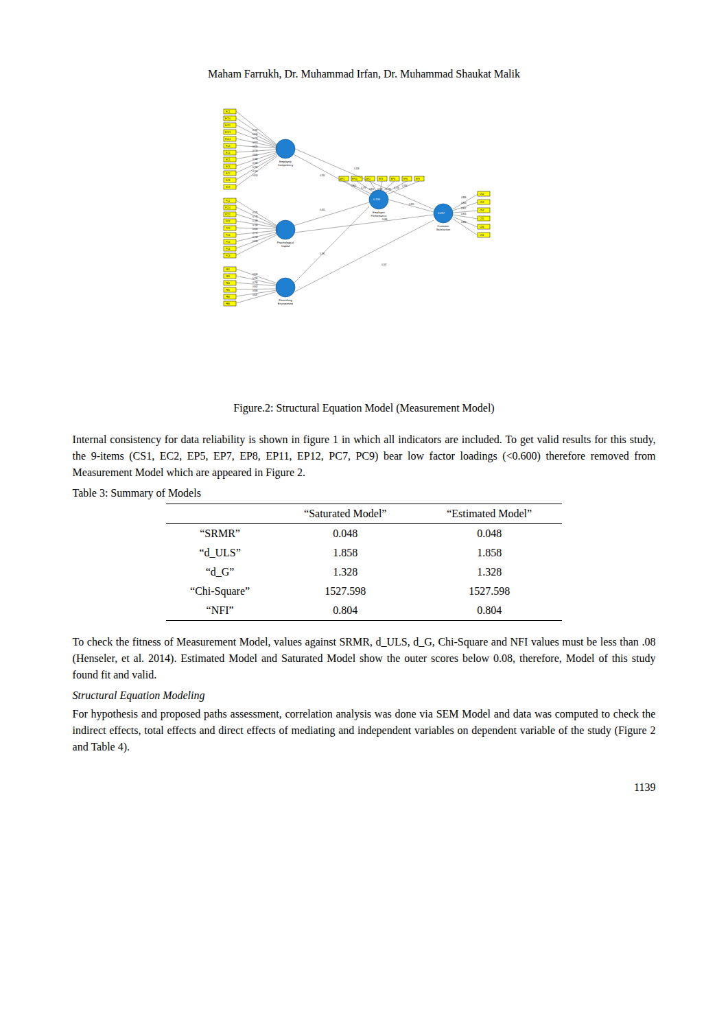Maham Farrukh, Dr. Muhammad Irfan, Dr. Muhammad Shaukat Malik
EC1 EC10 EC11 EC13 EC14 EC3 EC4 EC5 EC6 EC7 EC8 EC9 Employee Competency 0.787 0.800 0.770 0.823 0.826 0.710 0.806 0.766 0.760 0.790 0.706 0.654 PC1 PC10 PC11 PC2 PC3 PC4 PC5 PC6 PC8 Psychological Capital 0.725 0.778 0.789 0.764 0.826 0.772 0.708 0.819 FE1 FE3 FE4 FE5 FE6 FE8 Flourishing Environment 0.840 0.790 0.796 0.802 0.806 0.847 EP1 EP10 EP2 EP3 EP4 EP6 EP9 0.736 Employee Performance 0.805 0.779 0.812 0.748 0.776 0.778 0.784 CS2 CS3 CS4 CS5 CS6 CS6 0.497 Customer Satisfaction 0.886 0.800 0.827 0.855 0.880 0.205 0.139 0.405 0.191 0.319 -0.066 0.167
Figure.2: Structural Equation Model (Measurement Model)
Internal consistency for data reliability is shown in figure 1 in which all indicators are included. To get valid results for this study, the 9-items (CS1, EC2, EP5, EP7, EP8, EP11, EP12, PC7, PC9) bear low factor loadings (<0.600) therefore removed from Measurement Model which are appeared in Figure 2.
Table 3: Summary of Models
| | “Saturated Model” | “Estimated Model” |
| --- | --- | --- |
| “SRMR” | 0.048 | 0.048 |
| “d_ULS” | 1.858 | 1.858 |
| “d_G” | 1.328 | 1.328 |
| “Chi-Square” | 1527.598 | 1527.598 |
| “NFI” | 0.804 | 0.804 |
To check the fitness of Measurement Model, values against SRMR, d_ULS, d_G, Chi-Square and NFI values must be less than .08 (Henseler, et al. 2014). Estimated Model and Saturated Model show the outer scores below 0.08, therefore, Model of this study found fit and valid.
Structural Equation Modeling
For hypothesis and proposed paths assessment, correlation analysis was done via SEM Model and data was computed to check the indirect effects, total effects and direct effects of mediating and independent variables on dependent variable of the study (Figure 2 and Table 4).
1139